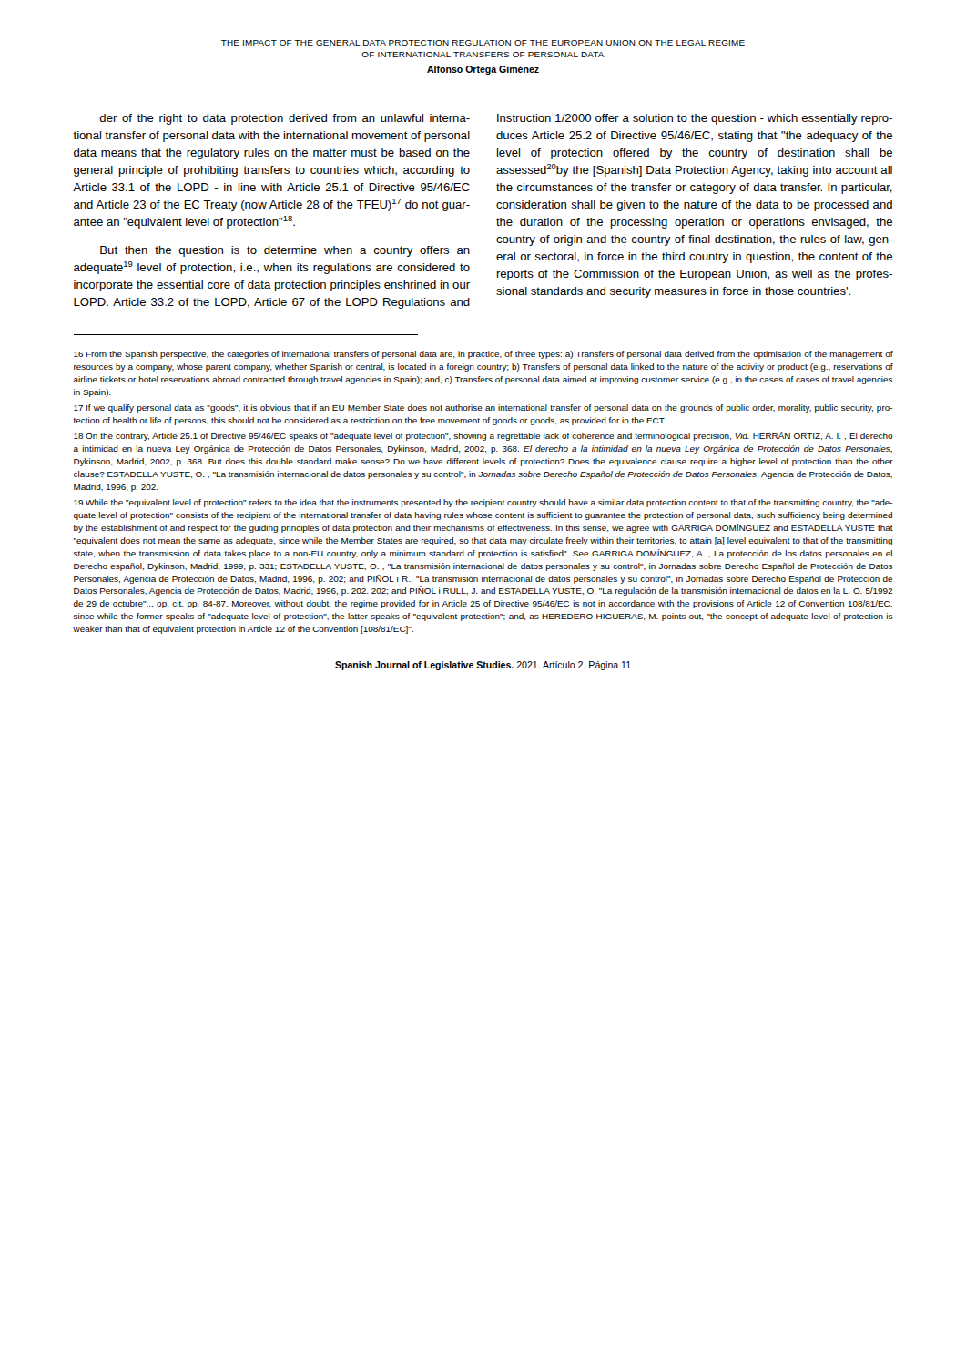THE IMPACT OF THE GENERAL DATA PROTECTION REGULATION OF THE EUROPEAN UNION ON THE LEGAL REGIME
OF INTERNATIONAL TRANSFERS OF PERSONAL DATA
Alfonso Ortega Giménez
der of the right to data protection derived from an unlawful international transfer of personal data with the international movement of personal data means that the regulatory rules on the matter must be based on the general principle of prohibiting transfers to countries which, according to Article 33.1 of the LOPD - in line with Article 25.1 of Directive 95/46/EC and Article 23 of the EC Treaty (now Article 28 of the TFEU)17 do not guarantee an "equivalent level of protection"18.
But then the question is to determine when a country offers an adequate19 level of protection, i.e., when its regulations are considered to incorporate the essential core of data protection principles enshrined in our LOPD. Article 33.2 of the LOPD, Article 67 of the LOPD Regulations and Instruction 1/2000 offer a solution to the question - which essentially reproduces Article 25.2 of Directive 95/46/EC, stating that "the adequacy of the level of protection offered by the country of destination shall be assessed20by the [Spanish] Data Protection Agency, taking into account all the circumstances of the transfer or category of data transfer. In particular, consideration shall be given to the nature of the data to be processed and the duration of the processing operation or operations envisaged, the country of origin and the country of final destination, the rules of law, general or sectoral, in force in the third country in question, the content of the reports of the Commission of the European Union, as well as the professional standards and security measures in force in those countries'.
16 From the Spanish perspective, the categories of international transfers of personal data are, in practice, of three types: a) Transfers of personal data derived from the optimisation of the management of resources by a company, whose parent company, whether Spanish or central, is located in a foreign country; b) Transfers of personal data linked to the nature of the activity or product (e.g., reservations of airline tickets or hotel reservations abroad contracted through travel agencies in Spain); and, c) Transfers of personal data aimed at improving customer service (e.g., in the cases of cases of travel agencies in Spain).
17 If we qualify personal data as "goods", it is obvious that if an EU Member State does not authorise an international transfer of personal data on the grounds of public order, morality, public security, protection of health or life of persons, this should not be considered as a restriction on the free movement of goods or goods, as provided for in the ECT.
18 On the contrary, Article 25.1 of Directive 95/46/EC speaks of "adequate level of protection", showing a regrettable lack of coherence and terminological precision, Vid. HERRÁN ORTIZ, A. I. , El derecho a intimidad en la nueva Ley Orgánica de Protección de Datos Personales, Dykinson, Madrid, 2002, p. 368. El derecho a la intimidad en la nueva Ley Orgánica de Protección de Datos Personales, Dykinson, Madrid, 2002, p. 368. But does this double standard make sense? Do we have different levels of protection? Does the equivalence clause require a higher level of protection than the other clause? ESTADELLA YUSTE, O. , "La transmisión internacional de datos personales y su control", in Jornadas sobre Derecho Español de Protección de Datos Personales, Agencia de Protección de Datos, Madrid, 1996, p. 202.
19 While the "equivalent level of protection" refers to the idea that the instruments presented by the recipient country should have a similar data protection content to that of the transmitting country, the "adequate level of protection" consists of the recipient of the international transfer of data having rules whose content is sufficient to guarantee the protection of personal data, such sufficiency being determined by the establishment of and respect for the guiding principles of data protection and their mechanisms of effectiveness. In this sense, we agree with GARRIGA DOMÍNGUEZ and ESTADELLA YUSTE that "equivalent does not mean the same as adequate, since while the Member States are required, so that data may circulate freely within their territories, to attain [a] level equivalent to that of the transmitting state, when the transmission of data takes place to a non-EU country, only a minimum standard of protection is satisfied". See GARRIGA DOMÍNGUEZ, A. , La protección de los datos personales en el Derecho español, Dykinson, Madrid, 1999, p. 331; ESTADELLA YUSTE, O. , "La transmisión internacional de datos personales y su control", in Jornadas sobre Derecho Español de Protección de Datos Personales, Agencia de Protección de Datos, Madrid, 1996, p. 202; and PIÑOL i R., "La transmisión internacional de datos personales y su control", in Jornadas sobre Derecho Español de Protección de Datos Personales, Agencia de Protección de Datos, Madrid, 1996, p. 202. 202; and PIÑOL i RULL, J. and ESTADELLA YUSTE, O. "La regulación de la transmisión internacional de datos en la L. O. 5/1992 de 29 de octubre".., op. cit. pp. 84-87. Moreover, without doubt, the regime provided for in Article 25 of Directive 95/46/EC is not in accordance with the provisions of Article 12 of Convention 108/81/EC, since while the former speaks of "adequate level of protection", the latter speaks of "equivalent protection"; and, as HEREDERO HIGUERAS, M. points out, "the concept of adequate level of protection is weaker than that of equivalent protection in Article 12 of the Convention [108/81/EC]".
Spanish Journal of Legislative Studies. 2021. Artículo 2. Página 11